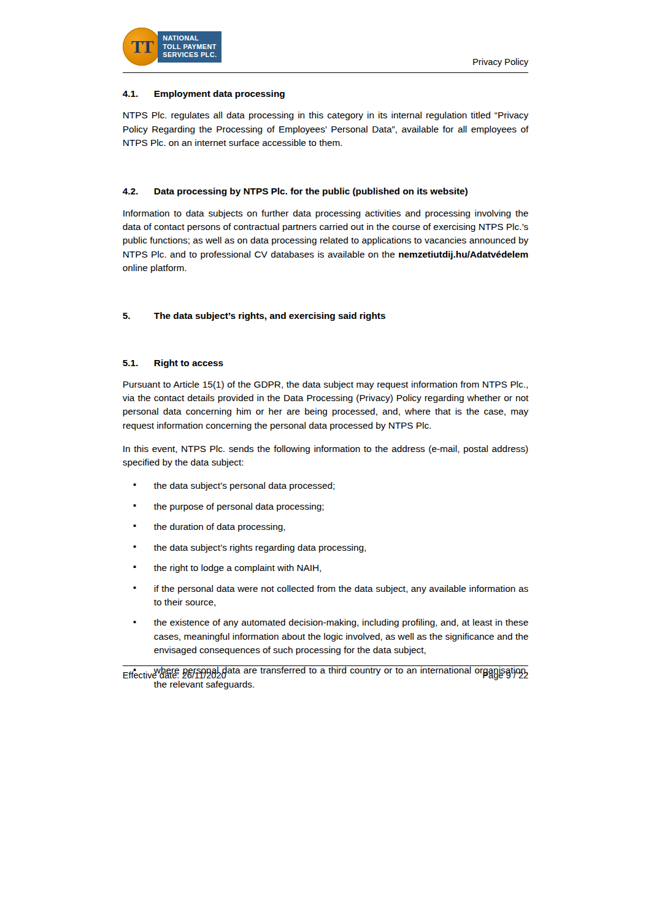TT
National
Toll Payment
Services Plc.
Privacy Policy
4.1. Employment data processing
NTPS Plc. regulates all data processing in this category in its internal regulation titled “Privacy Policy Regarding the Processing of Employees’ Personal Data”, available for all employees of NTPS Plc. on an internet surface accessible to them.
4.2. Data processing by NTPS Plc. for the public (published on its website)
Information to data subjects on further data processing activities and processing involving the data of contact persons of contractual partners carried out in the course of exercising NTPS Plc.’s public functions; as well as on data processing related to applications to vacancies announced by NTPS Plc. and to professional CV databases is available on the nemzetiutdij.hu/Adatvédelem online platform.
5. The data subject’s rights, and exercising said rights
5.1. Right to access
Pursuant to Article 15(1) of the GDPR, the data subject may request information from NTPS Plc., via the contact details provided in the Data Processing (Privacy) Policy regarding whether or not personal data concerning him or her are being processed, and, where that is the case, may request information concerning the personal data processed by NTPS Plc.
In this event, NTPS Plc. sends the following information to the address (e-mail, postal address) specified by the data subject:
the data subject’s personal data processed;
the purpose of personal data processing;
the duration of data processing,
the data subject’s rights regarding data processing,
the right to lodge a complaint with NAIH,
if the personal data were not collected from the data subject, any available information as to their source,
the existence of any automated decision-making, including profiling, and, at least in these cases, meaningful information about the logic involved, as well as the significance and the envisaged consequences of such processing for the data subject,
where personal data are transferred to a third country or to an international organisation, the relevant safeguards.
Effective date: 26/11/2020
Page 9 / 22